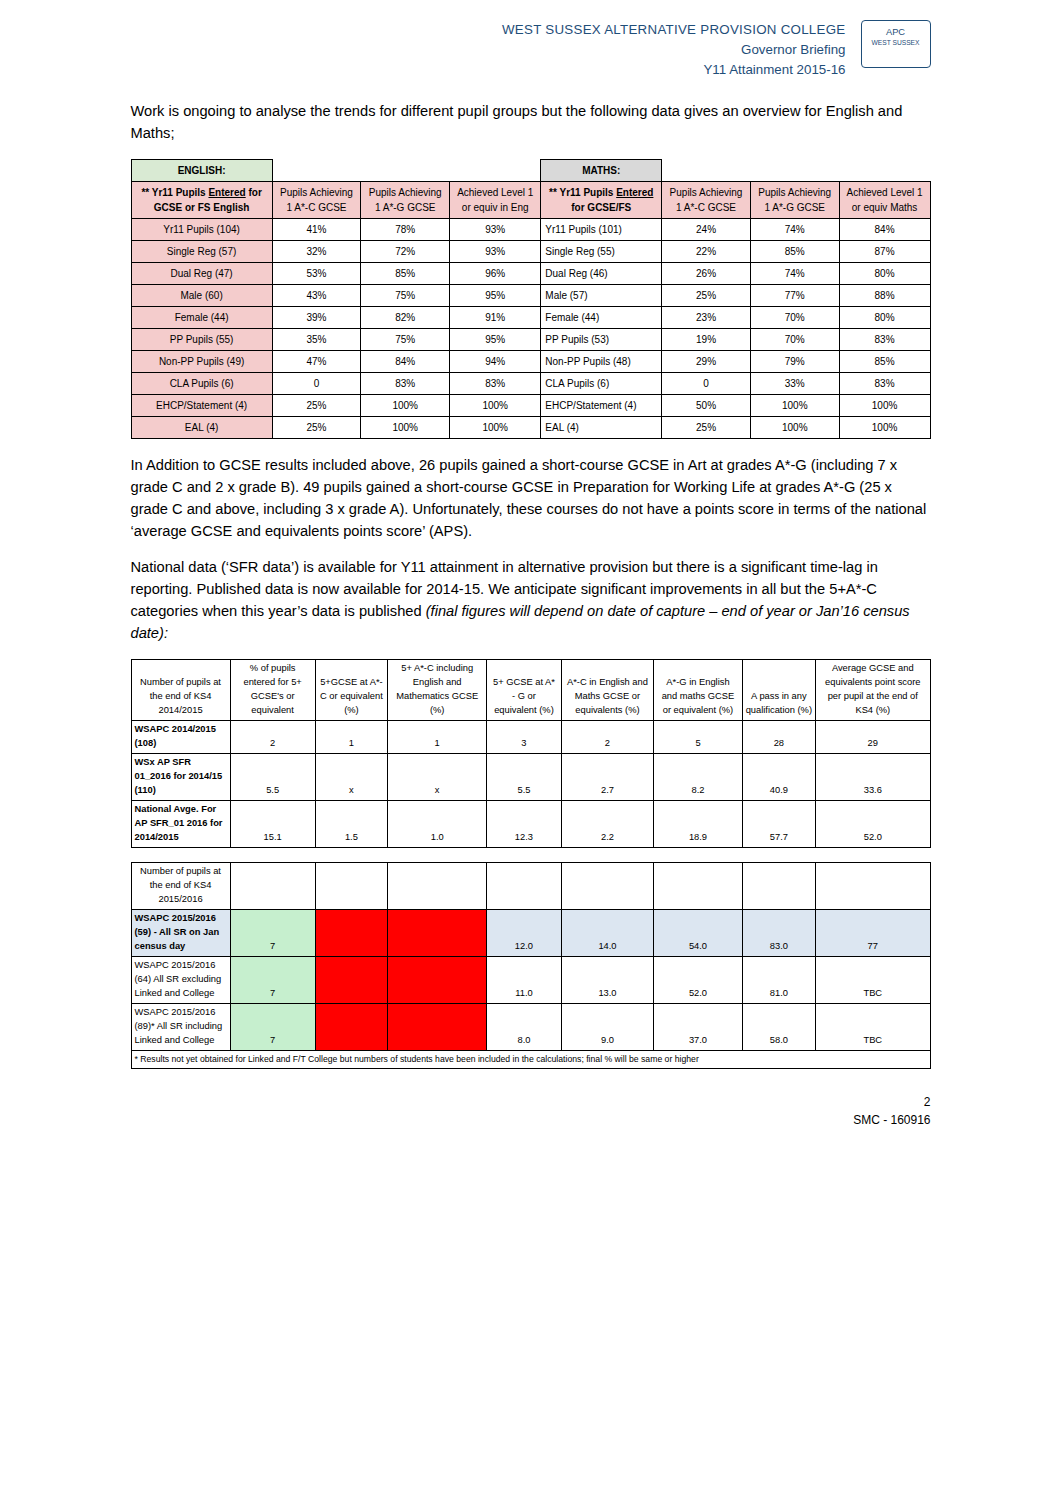APC
WEST SUSSEX
WEST SUSSEX ALTERNATIVE PROVISION COLLEGE
Governor Briefing
Y11 Attainment 2015-16
Work is ongoing to analyse the trends for different pupil groups but the following data gives an overview for English and Maths;
| ENGLISH: | | | | MATHS: | | | |
| ** Yr11 Pupils Entered for GCSE or FS English | Pupils Achieving 1 A*-C GCSE | Pupils Achieving 1 A*-G GCSE | Achieved Level 1 or equiv in Eng | ** Yr11 Pupils Entered for GCSE/FS | Pupils Achieving 1 A*-C GCSE | Pupils Achieving 1 A*-G GCSE | Achieved Level 1 or equiv Maths |
| Yr11 Pupils (104) | 41% | 78% | 93% | Yr11 Pupils (101) | 24% | 74% | 84% |
| Single Reg (57) | 32% | 72% | 93% | Single Reg (55) | 22% | 85% | 87% |
| Dual Reg (47) | 53% | 85% | 96% | Dual Reg (46) | 26% | 74% | 80% |
| Male (60) | 43% | 75% | 95% | Male (57) | 25% | 77% | 88% |
| Female (44) | 39% | 82% | 91% | Female (44) | 23% | 70% | 80% |
| PP Pupils (55) | 35% | 75% | 95% | PP Pupils (53) | 19% | 70% | 83% |
| Non-PP Pupils (49) | 47% | 84% | 94% | Non-PP Pupils (48) | 29% | 79% | 85% |
| CLA Pupils (6) | 0 | 83% | 83% | CLA Pupils (6) | 0 | 33% | 83% |
| EHCP/Statement (4) | 25% | 100% | 100% | EHCP/Statement (4) | 50% | 100% | 100% |
| EAL (4) | 25% | 100% | 100% | EAL (4) | 25% | 100% | 100% |
In Addition to GCSE results included above, 26 pupils gained a short-course GCSE in Art at grades A*-G (including 7 x grade C and 2 x grade B). 49 pupils gained a short-course GCSE in Preparation for Working Life at grades A*-G (25 x grade C and above, including 3 x grade A). Unfortunately, these courses do not have a points score in terms of the national ‘average GCSE and equivalents points score’ (APS).
National data (‘SFR data’) is available for Y11 attainment in alternative provision but there is a significant time-lag in reporting. Published data is now available for 2014-15. We anticipate significant improvements in all but the 5+A*-C categories when this year’s data is published (final figures will depend on date of capture – end of year or Jan’16 census date):
| Number of pupils at the end of KS4 2014/2015 | % of pupils entered for 5+ GCSE's or equivalent | 5+GCSE at A*-C or equivalent (%) | 5+ A*-C including English and Mathematics GCSE (%) | 5+ GCSE at A* - G or equivalent (%) | A*-C in English and Maths GCSE or equivalents (%) | A*-G in English and maths GCSE or equivalent (%) | A pass in any qualification (%) | Average GCSE and equivalents point score per pupil at the end of KS4 (%) |
| --- | --- | --- | --- | --- | --- | --- | --- | --- |
| WSAPC 2014/2015 (108) | 2 | 1 | 1 | 3 | 2 | 5 | 28 | 29 |
| WSx AP SFR 01_2016 for 2014/15 (110) | 5.5 | x | x | 5.5 | 2.7 | 8.2 | 40.9 | 33.6 |
| National Avge. For AP SFR_01 2016 for 2014/2015 | 15.1 | 1.5 | 1.0 | 12.3 | 2.2 | 18.9 | 57.7 | 52.0 |
| Number of pupils at the end of KS4 2015/2016 | | | | | | | | |
| WSAPC 2015/2016 (59) - All SR on Jan census day | 7 | 0 | 0 | 12.0 | 14.0 | 54.0 | 83.0 | 77 |
| WSAPC 2015/2016 (64) All SR excluding Linked and College | 7 | 0 | 0 | 11.0 | 13.0 | 52.0 | 81.0 | TBC |
| WSAPC 2015/2016 (89)* All SR including Linked and College | 7 | 0 | 0 | 8.0 | 9.0 | 37.0 | 58.0 | TBC |
| * Results not yet obtained for Linked and F/T College but numbers of students have been included in the calculations; final % will be same or higher |
2 SMC - 160916